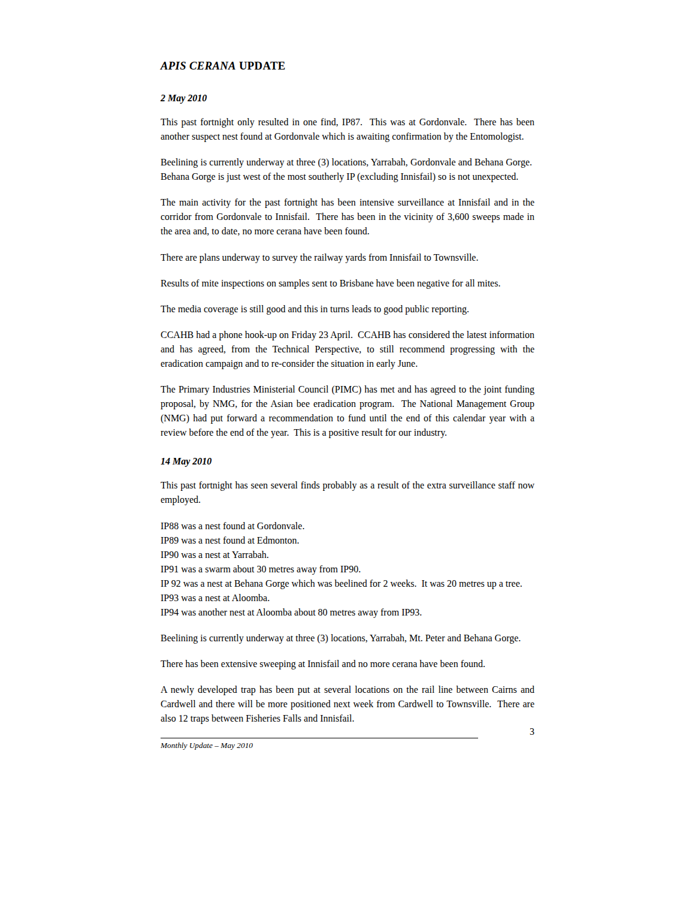APIS CERANA UPDATE
2 May 2010
This past fortnight only resulted in one find, IP87. This was at Gordonvale. There has been another suspect nest found at Gordonvale which is awaiting confirmation by the Entomologist.
Beelining is currently underway at three (3) locations, Yarrabah, Gordonvale and Behana Gorge. Behana Gorge is just west of the most southerly IP (excluding Innisfail) so is not unexpected.
The main activity for the past fortnight has been intensive surveillance at Innisfail and in the corridor from Gordonvale to Innisfail. There has been in the vicinity of 3,600 sweeps made in the area and, to date, no more cerana have been found.
There are plans underway to survey the railway yards from Innisfail to Townsville.
Results of mite inspections on samples sent to Brisbane have been negative for all mites.
The media coverage is still good and this in turns leads to good public reporting.
CCAHB had a phone hook-up on Friday 23 April. CCAHB has considered the latest information and has agreed, from the Technical Perspective, to still recommend progressing with the eradication campaign and to re-consider the situation in early June.
The Primary Industries Ministerial Council (PIMC) has met and has agreed to the joint funding proposal, by NMG, for the Asian bee eradication program. The National Management Group (NMG) had put forward a recommendation to fund until the end of this calendar year with a review before the end of the year. This is a positive result for our industry.
14 May 2010
This past fortnight has seen several finds probably as a result of the extra surveillance staff now employed.
IP88 was a nest found at Gordonvale.
IP89 was a nest found at Edmonton.
IP90 was a nest at Yarrabah.
IP91 was a swarm about 30 metres away from IP90.
IP 92 was a nest at Behana Gorge which was beelined for 2 weeks. It was 20 metres up a tree.
IP93 was a nest at Aloomba.
IP94 was another nest at Aloomba about 80 metres away from IP93.
Beelining is currently underway at three (3) locations, Yarrabah, Mt. Peter and Behana Gorge.
There has been extensive sweeping at Innisfail and no more cerana have been found.
A newly developed trap has been put at several locations on the rail line between Cairns and Cardwell and there will be more positioned next week from Cardwell to Townsville. There are also 12 traps between Fisheries Falls and Innisfail.
Monthly Update – May 2010
3